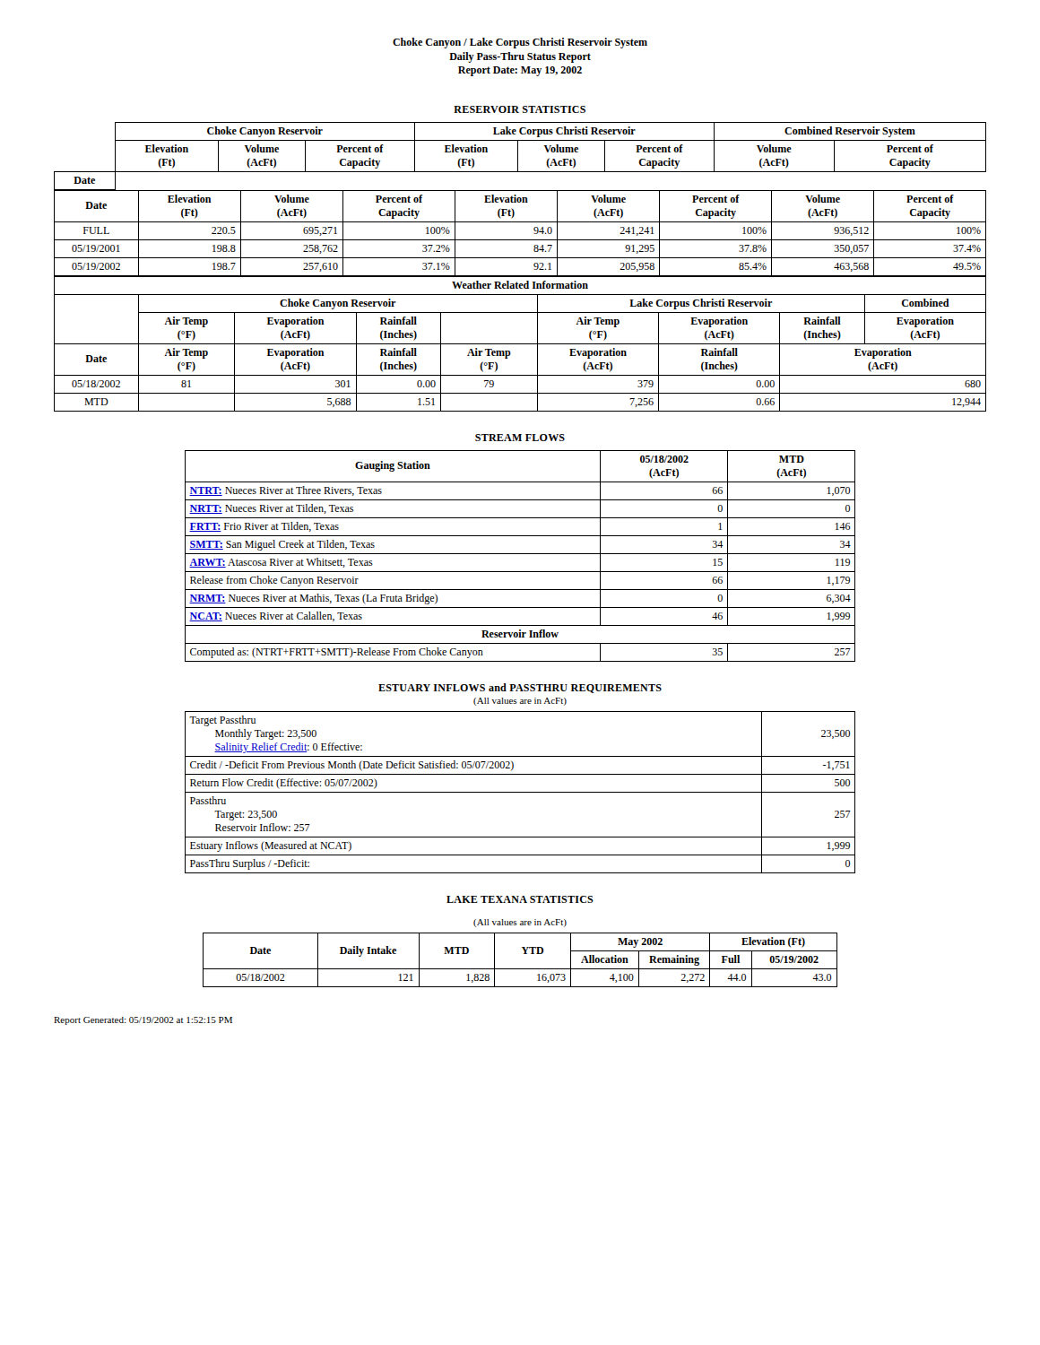Choke Canyon / Lake Corpus Christi Reservoir System
Daily Pass-Thru Status Report
Report Date: May 19, 2002
RESERVOIR STATISTICS
| | Choke Canyon Reservoir | Lake Corpus Christi Reservoir | Combined Reservoir System |
| --- | --- | --- | --- |
| Elevation (Ft) | Volume (AcFt) | Percent of Capacity | Elevation (Ft) | Volume (AcFt) | Percent of Capacity | Volume (AcFt) | Percent of Capacity |
| Date | |
| Date | Elevation (Ft) | Volume (AcFt) | Percent of Capacity | Elevation (Ft) | Volume (AcFt) | Percent of Capacity | Volume (AcFt) | Percent of Capacity |
| --- | --- | --- | --- | --- | --- | --- | --- | --- |
| FULL | 220.5 | 695,271 | 100% | 94.0 | 241,241 | 100% | 936,512 | 100% |
| 05/19/2001 | 198.8 | 258,762 | 37.2% | 84.7 | 91,295 | 37.8% | 350,057 | 37.4% |
| 05/19/2002 | 198.7 | 257,610 | 37.1% | 92.1 | 205,958 | 85.4% | 463,568 | 49.5% |
| Weather Related Information |
| --- |
| | Choke Canyon Reservoir | Lake Corpus Christi Reservoir | Combined |
| Air Temp (°F) | Evaporation (AcFt) | Rainfall (Inches) | | Air Temp (°F) | Evaporation (AcFt) | Rainfall (Inches) | Evaporation (AcFt) |
| Date | Air Temp (°F) | Evaporation (AcFt) | Rainfall (Inches) | Air Temp (°F) | Evaporation (AcFt) | Rainfall (Inches) | Evaporation (AcFt) |
| 05/18/2002 | 81 | 301 | 0.00 | 79 | 379 | 0.00 | 680 |
| MTD | | 5,688 | 1.51 | | 7,256 | 0.66 | 12,944 |
STREAM FLOWS
| Gauging Station | 05/18/2002 (AcFt) | MTD (AcFt) |
| --- | --- | --- |
| NTRT: Nueces River at Three Rivers, Texas | 66 | 1,070 |
| NRTT: Nueces River at Tilden, Texas | 0 | 0 |
| FRTT: Frio River at Tilden, Texas | 1 | 146 |
| SMTT: San Miguel Creek at Tilden, Texas | 34 | 34 |
| ARWT: Atascosa River at Whitsett, Texas | 15 | 119 |
| Release from Choke Canyon Reservoir | 66 | 1,179 |
| NRMT: Nueces River at Mathis, Texas (La Fruta Bridge) | 0 | 6,304 |
| NCAT: Nueces River at Calallen, Texas | 46 | 1,999 |
| Reservoir Inflow |
| Computed as: (NTRT+FRTT+SMTT)-Release From Choke Canyon | 35 | 257 |
ESTUARY INFLOWS and PASSTHRU REQUIREMENTS
(All values are in AcFt)
| Target Passthru Monthly Target: 23,500 Salinity Relief Credit : 0 Effective: | 23,500 |
| Credit / -Deficit From Previous Month (Date Deficit Satisfied: 05/07/2002) | -1,751 |
| Return Flow Credit (Effective: 05/07/2002) | 500 |
| Passthru Target: 23,500 Reservoir Inflow: 257 | 257 |
| Estuary Inflows (Measured at NCAT) | 1,999 |
| PassThru Surplus / -Deficit: | 0 |
LAKE TEXANA STATISTICS
(All values are in AcFt)
| Date | Daily Intake | MTD | YTD | May 2002 | Elevation (Ft) |
| --- | --- | --- | --- | --- | --- |
| Allocation | Remaining | Full | 05/19/2002 |
| 05/18/2002 | 121 | 1,828 | 16,073 | 4,100 | 2,272 | 44.0 | 43.0 |
Report Generated: 05/19/2002 at 1:52:15 PM